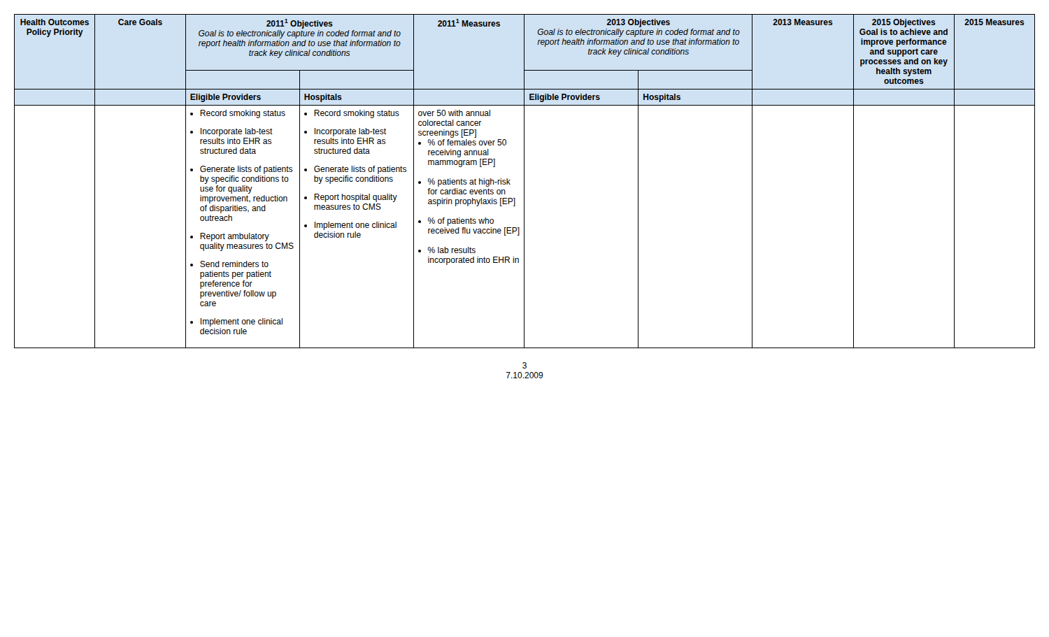| Health Outcomes Policy Priority | Care Goals | 2011 1 Objectives Goal is to electronically capture in coded format and to report health information and to use that information to track key clinical conditions | 2011 1 Measures | 2013 Objectives Goal is to electronically capture in coded format and to report health information and to use that information to track key clinical conditions | 2013 Measures | 2015 Objectives Goal is to achieve and improve performance and support care processes and on key health system outcomes | 2015 Measures |
| --- | --- | --- | --- | --- | --- | --- | --- |
| | | Eligible Providers | Hospitals | | Eligible Providers | Hospitals | | | |
| | | Record smoking status Incorporate lab-test results into EHR as structured data Generate lists of patients by specific conditions to use for quality improvement, reduction of disparities, and outreach Report ambulatory quality measures to CMS Send reminders to patients per patient preference for preventive/ follow up care Implement one clinical decision rule | Record smoking status Incorporate lab-test results into EHR as structured data Generate lists of patients by specific conditions Report hospital quality measures to CMS Implement one clinical decision rule | over 50 with annual colorectal cancer screenings [EP] % of females over 50 receiving annual mammogram [EP] % patients at high-risk for cardiac events on aspirin prophylaxis [EP] % of patients who received flu vaccine [EP] % lab results incorporated into EHR in | | | | | |
3
7.10.2009